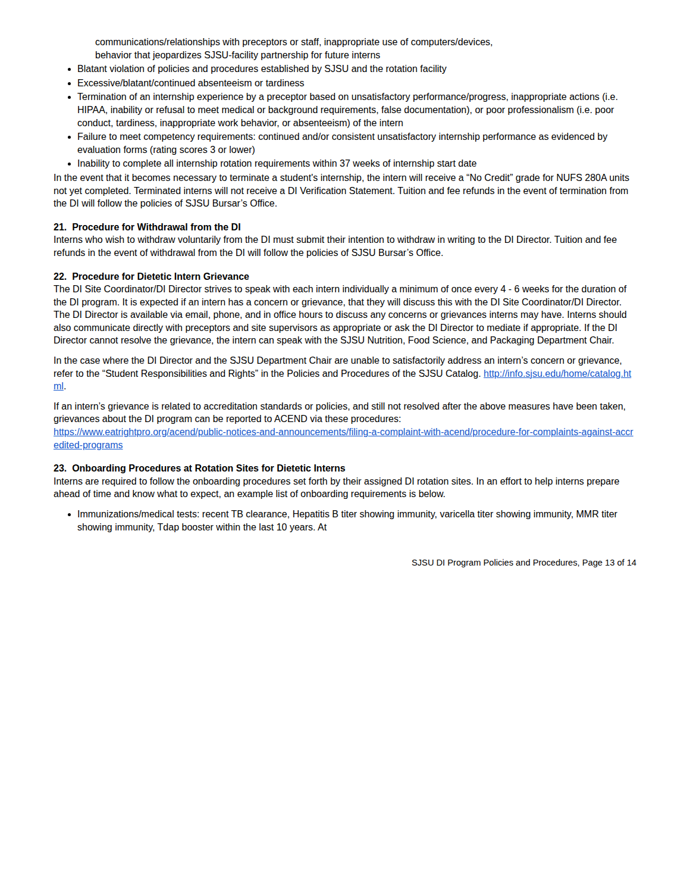communications/relationships with preceptors or staff, inappropriate use of computers/devices,
behavior that jeopardizes SJSU-facility partnership for future interns
Blatant violation of policies and procedures established by SJSU and the rotation facility
Excessive/blatant/continued absenteeism or tardiness
Termination of an internship experience by a preceptor based on unsatisfactory performance/progress, inappropriate actions (i.e. HIPAA, inability or refusal to meet medical or background requirements, false documentation), or poor professionalism (i.e. poor conduct, tardiness, inappropriate work behavior, or absenteeism) of the intern
Failure to meet competency requirements: continued and/or consistent unsatisfactory internship performance as evidenced by evaluation forms (rating scores 3 or lower)
Inability to complete all internship rotation requirements within 37 weeks of internship start date
In the event that it becomes necessary to terminate a student's internship, the intern will receive a “No Credit” grade for NUFS 280A units not yet completed. Terminated interns will not receive a DI Verification Statement. Tuition and fee refunds in the event of termination from the DI will follow the policies of SJSU Bursar’s Office.
21. Procedure for Withdrawal from the DI
Interns who wish to withdraw voluntarily from the DI must submit their intention to withdraw in writing to the DI Director. Tuition and fee refunds in the event of withdrawal from the DI will follow the policies of SJSU Bursar’s Office.
22. Procedure for Dietetic Intern Grievance
The DI Site Coordinator/DI Director strives to speak with each intern individually a minimum of once every 4 - 6 weeks for the duration of the DI program. It is expected if an intern has a concern or grievance, that they will discuss this with the DI Site Coordinator/DI Director. The DI Director is available via email, phone, and in office hours to discuss any concerns or grievances interns may have. Interns should also communicate directly with preceptors and site supervisors as appropriate or ask the DI Director to mediate if appropriate. If the DI Director cannot resolve the grievance, the intern can speak with the SJSU Nutrition, Food Science, and Packaging Department Chair.
In the case where the DI Director and the SJSU Department Chair are unable to satisfactorily address an intern’s concern or grievance, refer to the “Student Responsibilities and Rights” in the Policies and Procedures of the SJSU Catalog. http://info.sjsu.edu/home/catalog.html.
If an intern’s grievance is related to accreditation standards or policies, and still not resolved after the above measures have been taken, grievances about the DI program can be reported to ACEND via these procedures:
https://www.eatrightpro.org/acend/public-notices-and-announcements/filing-a-complaint-with-acend/procedure-for-complaints-against-accredited-programs
23. Onboarding Procedures at Rotation Sites for Dietetic Interns
Interns are required to follow the onboarding procedures set forth by their assigned DI rotation sites. In an effort to help interns prepare ahead of time and know what to expect, an example list of onboarding requirements is below.
Immunizations/medical tests: recent TB clearance, Hepatitis B titer showing immunity, varicella titer showing immunity, MMR titer showing immunity, Tdap booster within the last 10 years. At
SJSU DI Program Policies and Procedures, Page 13 of 14